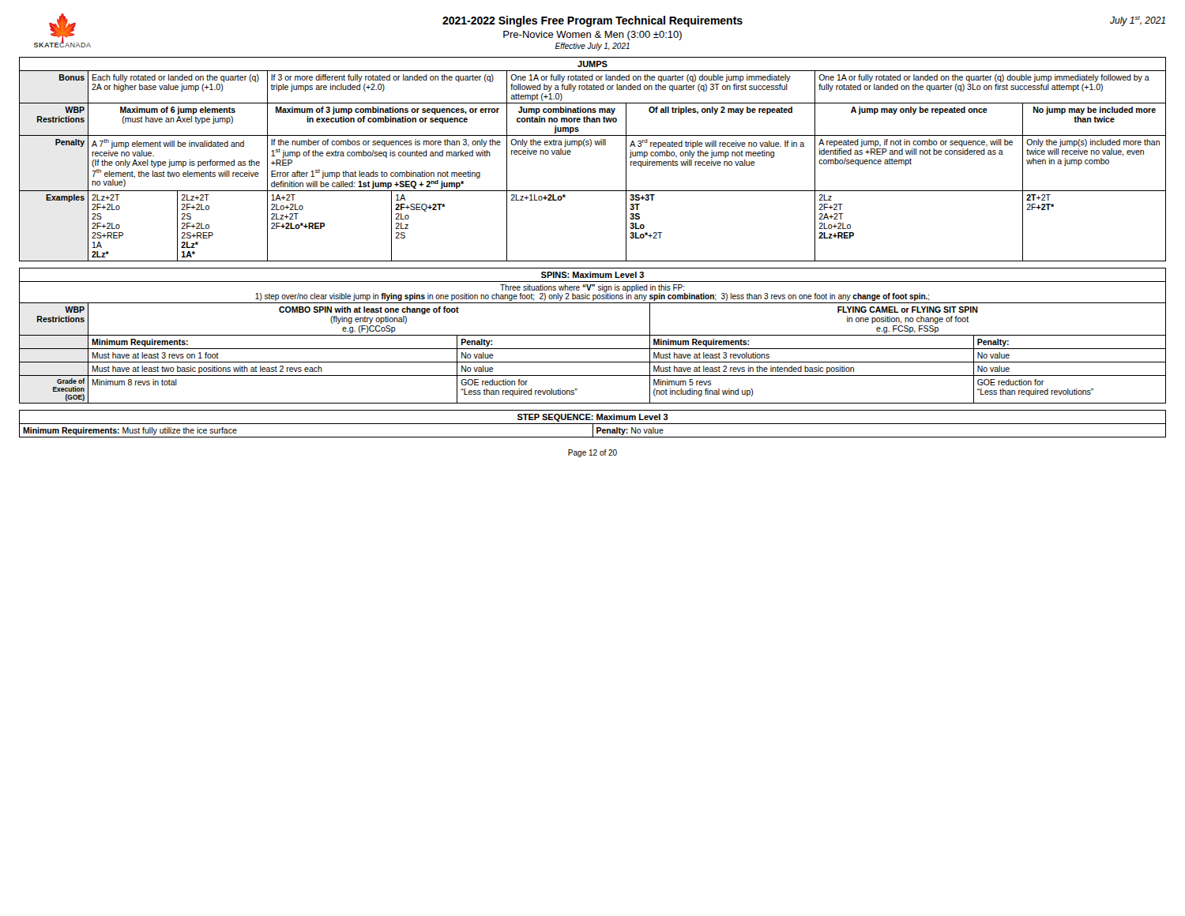🍁
SKATECANADA
July 1st, 2021
2021-2022 Singles Free Program Technical Requirements
Pre-Novice Women & Men (3:00 ±0:10)
Effective July 1, 2021
| JUMPS |
| Bonus | Each fully rotated or landed on the quarter (q) 2A or higher base value jump (+1.0) | If 3 or more different fully rotated or landed on the quarter (q) triple jumps are included (+2.0) | One 1A or fully rotated or landed on the quarter (q) double jump immediately followed by a fully rotated or landed on the quarter (q) 3T on first successful attempt (+1.0) | One 1A or fully rotated or landed on the quarter (q) double jump immediately followed by a fully rotated or landed on the quarter (q) 3Lo on first successful attempt (+1.0) |
| WBP Restrictions | Maximum of 6 jump elements (must have an Axel type jump) | Maximum of 3 jump combinations or sequences, or error in execution of combination or sequence | Jump combinations may contain no more than two jumps | Of all triples, only 2 may be repeated | A jump may only be repeated once | No jump may be included more than twice |
| Penalty | A 7 th jump element will be invalidated and receive no value. (If the only Axel type jump is performed as the 7 th element, the last two elements will receive no value) | If the number of combos or sequences is more than 3, only the 1 st jump of the extra combo/seq is counted and marked with +REP Error after 1 st jump that leads to combination not meeting definition will be called: 1st jump +SEQ + 2 nd jump* | Only the extra jump(s) will receive no value | A 3 rd repeated triple will receive no value. If in a jump combo, only the jump not meeting requirements will receive no value | A repeated jump, if not in combo or sequence, will be identified as +REP and will not be considered as a combo/sequence attempt | Only the jump(s) included more than twice will receive no value, even when in a jump combo |
| Examples | 2Lz+2T 2F+2Lo 2S 2F+2Lo 2S+REP 1A 2Lz* | 2Lz+2T 2F+2Lo 2S 2F+2Lo 2S+REP 2Lz* 1A* | 1A+2T 2Lo+2Lo 2Lz+2T 2F +2Lo*+REP | 1A 2F +SEQ +2T* 2Lo 2Lz 2S | 2Lz+1Lo +2Lo* | 3S+3T 3T 3S 3Lo 3Lo* +2T | 2Lz 2F+2T 2A+2T 2Lo+2Lo 2Lz+REP | 2T +2T 2F +2T* |
| SPINS: Maximum Level 3 |
| Three situations where “V” sign is applied in this FP: 1) step over/no clear visible jump in flying spins in one position no change foot; 2) only 2 basic positions in any spin combination ; 3) less than 3 revs on one foot in any change of foot spin. ; |
| WBP Restrictions | COMBO SPIN with at least one change of foot (flying entry optional) e.g. (F)CCoSp | FLYING CAMEL or FLYING SIT SPIN in one position, no change of foot e.g. FCSp, FSSp |
| | Minimum Requirements: | Penalty: | Minimum Requirements: | Penalty: |
| | Must have at least 3 revs on 1 foot | No value | Must have at least 3 revolutions | No value |
| | Must have at least two basic positions with at least 2 revs each | No value | Must have at least 2 revs in the intended basic position | No value |
| Grade of Execution (GOE) | Minimum 8 revs in total | GOE reduction for “Less than required revolutions” | Minimum 5 revs (not including final wind up) | GOE reduction for “Less than required revolutions” |
| STEP SEQUENCE: Maximum Level 3 |
| Minimum Requirements: Must fully utilize the ice surface | Penalty: No value |
Page 12 of 20